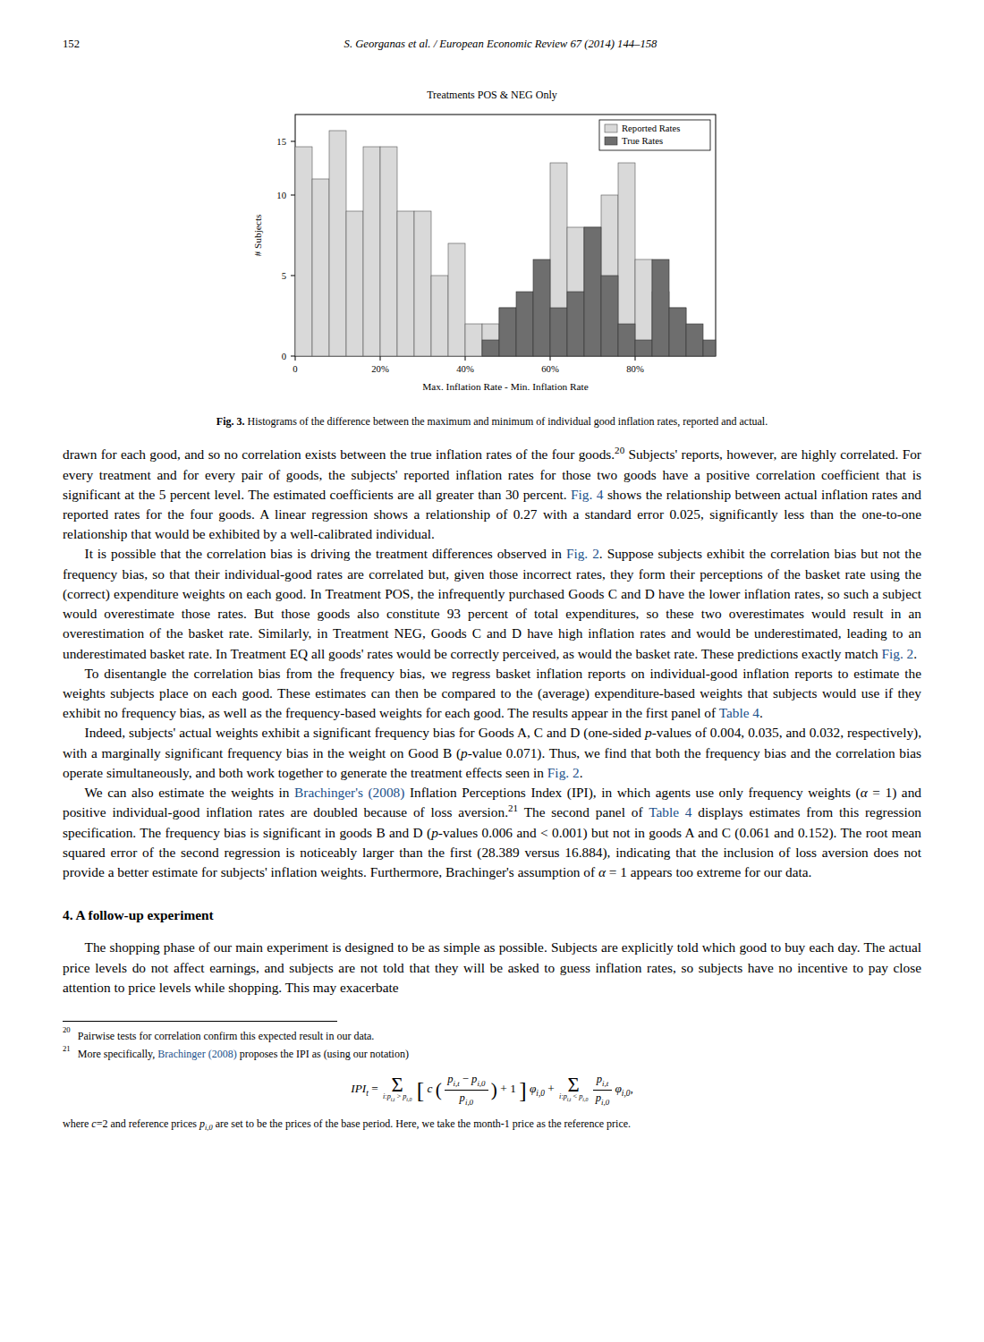152 S. Georganas et al. / European Economic Review 67 (2014) 144–158
Treatments POS & NEG Only
0 5 10 15 0 20% 40% 60% 80% Max. Inflation Rate - Min. Inflation Rate # Subjects Reported Rates True Rates
Fig. 3. Histograms of the difference between the maximum and minimum of individual good inflation rates, reported and actual.
drawn for each good, and so no correlation exists between the true inflation rates of the four goods.20 Subjects' reports, however, are highly correlated. For every treatment and for every pair of goods, the subjects' reported inflation rates for those two goods have a positive correlation coefficient that is significant at the 5 percent level. The estimated coefficients are all greater than 30 percent. Fig. 4 shows the relationship between actual inflation rates and reported rates for the four goods. A linear regression shows a relationship of 0.27 with a standard error 0.025, significantly less than the one-to-one relationship that would be exhibited by a well-calibrated individual.
It is possible that the correlation bias is driving the treatment differences observed in Fig. 2. Suppose subjects exhibit the correlation bias but not the frequency bias, so that their individual-good rates are correlated but, given those incorrect rates, they form their perceptions of the basket rate using the (correct) expenditure weights on each good. In Treatment POS, the infrequently purchased Goods C and D have the lower inflation rates, so such a subject would overestimate those rates. But those goods also constitute 93 percent of total expenditures, so these two overestimates would result in an overestimation of the basket rate. Similarly, in Treatment NEG, Goods C and D have high inflation rates and would be underestimated, leading to an underestimated basket rate. In Treatment EQ all goods' rates would be correctly perceived, as would the basket rate. These predictions exactly match Fig. 2.
To disentangle the correlation bias from the frequency bias, we regress basket inflation reports on individual-good inflation reports to estimate the weights subjects place on each good. These estimates can then be compared to the (average) expenditure-based weights that subjects would use if they exhibit no frequency bias, as well as the frequency-based weights for each good. The results appear in the first panel of Table 4.
Indeed, subjects' actual weights exhibit a significant frequency bias for Goods A, C and D (one-sided p-values of 0.004, 0.035, and 0.032, respectively), with a marginally significant frequency bias in the weight on Good B (p-value 0.071). Thus, we find that both the frequency bias and the correlation bias operate simultaneously, and both work together to generate the treatment effects seen in Fig. 2.
We can also estimate the weights in Brachinger's (2008) Inflation Perceptions Index (IPI), in which agents use only frequency weights (α = 1) and positive individual-good inflation rates are doubled because of loss aversion.21 The second panel of Table 4 displays estimates from this regression specification. The frequency bias is significant in goods B and D (p-values 0.006 and < 0.001) but not in goods A and C (0.061 and 0.152). The root mean squared error of the second regression is noticeably larger than the first (28.389 versus 16.884), indicating that the inclusion of loss aversion does not provide a better estimate for subjects' inflation weights. Furthermore, Brachinger's assumption of α = 1 appears too extreme for our data.
4. A follow-up experiment
The shopping phase of our main experiment is designed to be as simple as possible. Subjects are explicitly told which good to buy each day. The actual price levels do not affect earnings, and subjects are not told that they will be asked to guess inflation rates, so subjects have no incentive to pay close attention to price levels while shopping. This may exacerbate
20 Pairwise tests for correlation confirm this expected result in our data.
21 More specifically, Brachinger (2008) proposes the IPI as (using our notation)
IPI t = Σi:pi,t > pi,0 [ c ( pi,t − pi,0 pi,0 ) + 1 ] φi,0 + Σi:pi,t < pi,0 pi,t pi,0 φi,0,
where c=2 and reference prices pi,0 are set to be the prices of the base period. Here, we take the month-1 price as the reference price.